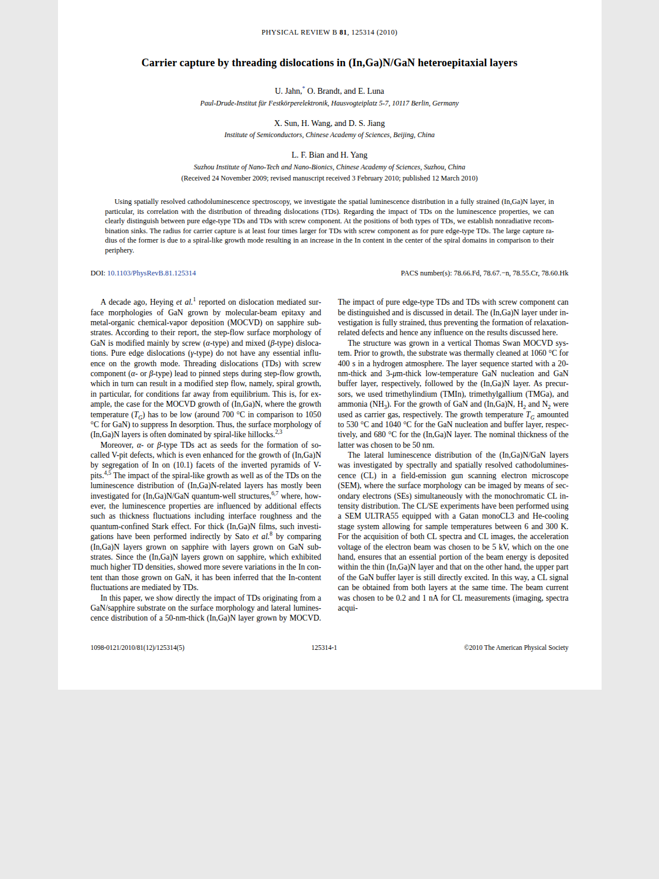PHYSICAL REVIEW B 81, 125314 (2010)
Carrier capture by threading dislocations in (In,Ga)N/GaN heteroepitaxial layers
U. Jahn,* O. Brandt, and E. Luna
Paul-Drude-Institut für Festkörperelektronik, Hausvogteiplatz 5-7, 10117 Berlin, Germany
X. Sun, H. Wang, and D. S. Jiang
Institute of Semiconductors, Chinese Academy of Sciences, Beijing, China
L. F. Bian and H. Yang
Suzhou Institute of Nano-Tech and Nano-Bionics, Chinese Academy of Sciences, Suzhou, China
(Received 24 November 2009; revised manuscript received 3 February 2010; published 12 March 2010)
Using spatially resolved cathodoluminescence spectroscopy, we investigate the spatial luminescence distribution in a fully strained (In,Ga)N layer, in particular, its correlation with the distribution of threading dislocations (TDs). Regarding the impact of TDs on the luminescence properties, we can clearly distinguish between pure edge-type TDs and TDs with screw component. At the positions of both types of TDs, we establish nonradiative recombination sinks. The radius for carrier capture is at least four times larger for TDs with screw component as for pure edge-type TDs. The large capture radius of the former is due to a spiral-like growth mode resulting in an increase in the In content in the center of the spiral domains in comparison to their periphery.
DOI: 10.1103/PhysRevB.81.125314 PACS number(s): 78.66.Fd, 78.67.−n, 78.55.Cr, 78.60.Hk
A decade ago, Heying et al.1 reported on dislocation mediated surface morphologies of GaN grown by molecular-beam epitaxy and metal-organic chemical-vapor deposition (MOCVD) on sapphire substrates. According to their report, the step-flow surface morphology of GaN is modified mainly by screw (α-type) and mixed (β-type) dislocations. Pure edge dislocations (γ-type) do not have any essential influence on the growth mode. Threading dislocations (TDs) with screw component (α- or β-type) lead to pinned steps during step-flow growth, which in turn can result in a modified step flow, namely, spiral growth, in particular, for conditions far away from equilibrium. This is, for example, the case for the MOCVD growth of (In,Ga)N, where the growth temperature (TG) has to be low (around 700 °C in comparison to 1050 °C for GaN) to suppress In desorption. Thus, the surface morphology of (In,Ga)N layers is often dominated by spiral-like hillocks.2,3
Moreover, α- or β-type TDs act as seeds for the formation of so-called V-pit defects, which is even enhanced for the growth of (In,Ga)N by segregation of In on (10.1) facets of the inverted pyramids of V-pits.4,5 The impact of the spiral-like growth as well as of the TDs on the luminescence distribution of (In,Ga)N-related layers has mostly been investigated for (In,Ga)N/GaN quantum-well structures,6,7 where, however, the luminescence properties are influenced by additional effects such as thickness fluctuations including interface roughness and the quantum-confined Stark effect. For thick (In,Ga)N films, such investigations have been performed indirectly by Sato et al.8 by comparing (In,Ga)N layers grown on sapphire with layers grown on GaN substrates. Since the (In,Ga)N layers grown on sapphire, which exhibited much higher TD densities, showed more severe variations in the In content than those grown on GaN, it has been inferred that the In-content fluctuations are mediated by TDs.
In this paper, we show directly the impact of TDs originating from a GaN/sapphire substrate on the surface morphology and lateral luminescence distribution of a 50-nm-thick (In,Ga)N layer grown by MOCVD. The impact of pure edge-type TDs and TDs with screw component can be distinguished and is discussed in detail. The (In,Ga)N layer under investigation is fully strained, thus preventing the formation of relaxation-related defects and hence any influence on the results discussed here.
The structure was grown in a vertical Thomas Swan MOCVD system. Prior to growth, the substrate was thermally cleaned at 1060 °C for 400 s in a hydrogen atmosphere. The layer sequence started with a 20-nm-thick and 3-μm-thick low-temperature GaN nucleation and GaN buffer layer, respectively, followed by the (In,Ga)N layer. As precursors, we used trimethylindium (TMIn), trimethylgallium (TMGa), and ammonia (NH3). For the growth of GaN and (In,Ga)N, H2 and N2 were used as carrier gas, respectively. The growth temperature TG amounted to 530 °C and 1040 °C for the GaN nucleation and buffer layer, respectively, and 680 °C for the (In,Ga)N layer. The nominal thickness of the latter was chosen to be 50 nm.
The lateral luminescence distribution of the (In,Ga)N/GaN layers was investigated by spectrally and spatially resolved cathodoluminescence (CL) in a field-emission gun scanning electron microscope (SEM), where the surface morphology can be imaged by means of secondary electrons (SEs) simultaneously with the monochromatic CL intensity distribution. The CL/SE experiments have been performed using a SEM ULTRA55 equipped with a Gatan monoCL3 and He-cooling stage system allowing for sample temperatures between 6 and 300 K. For the acquisition of both CL spectra and CL images, the acceleration voltage of the electron beam was chosen to be 5 kV, which on the one hand, ensures that an essential portion of the beam energy is deposited within the thin (In,Ga)N layer and that on the other hand, the upper part of the GaN buffer layer is still directly excited. In this way, a CL signal can be obtained from both layers at the same time. The beam current was chosen to be 0.2 and 1 nA for CL measurements (imaging, spectra acqui-
1098-0121/2010/81(12)/125314(5) 125314-1 ©2010 The American Physical Society